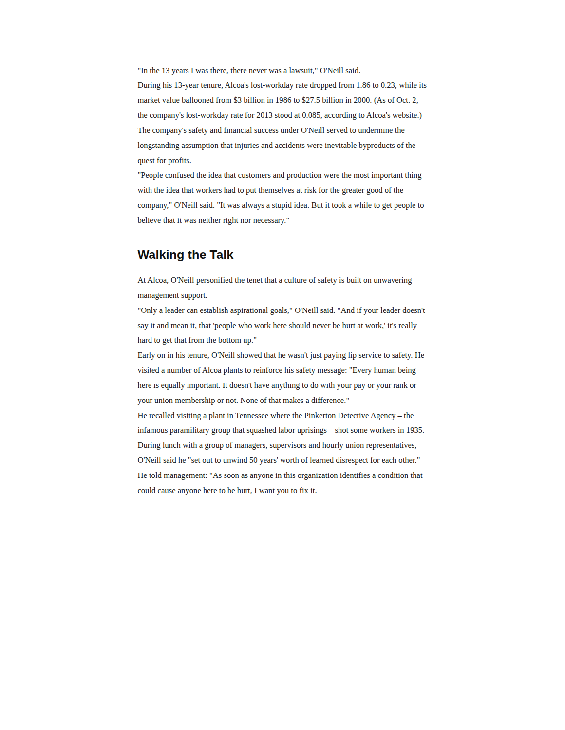"In the 13 years I was there, there never was a lawsuit," O'Neill said.
During his 13-year tenure, Alcoa's lost-workday rate dropped from 1.86 to 0.23, while its market value ballooned from $3 billion in 1986 to $27.5 billion in 2000. (As of Oct. 2, the company's lost-workday rate for 2013 stood at 0.085, according to Alcoa's website.)
The company's safety and financial success under O'Neill served to undermine the longstanding assumption that injuries and accidents were inevitable byproducts of the quest for profits.
"People confused the idea that customers and production were the most important thing with the idea that workers had to put themselves at risk for the greater good of the company," O'Neill said. "It was always a stupid idea. But it took a while to get people to believe that it was neither right nor necessary."
Walking the Talk
At Alcoa, O'Neill personified the tenet that a culture of safety is built on unwavering management support.
"Only a leader can establish aspirational goals," O'Neill said. "And if your leader doesn't say it and mean it, that 'people who work here should never be hurt at work,' it's really hard to get that from the bottom up."
Early on in his tenure, O'Neill showed that he wasn't just paying lip service to safety. He visited a number of Alcoa plants to reinforce his safety message: "Every human being here is equally important. It doesn't have anything to do with your pay or your rank or your union membership or not. None of that makes a difference."
He recalled visiting a plant in Tennessee where the Pinkerton Detective Agency – the infamous paramilitary group that squashed labor uprisings – shot some workers in 1935. During lunch with a group of managers, supervisors and hourly union representatives, O'Neill said he "set out to unwind 50 years' worth of learned disrespect for each other."
He told management: "As soon as anyone in this organization identifies a condition that could cause anyone here to be hurt, I want you to fix it.